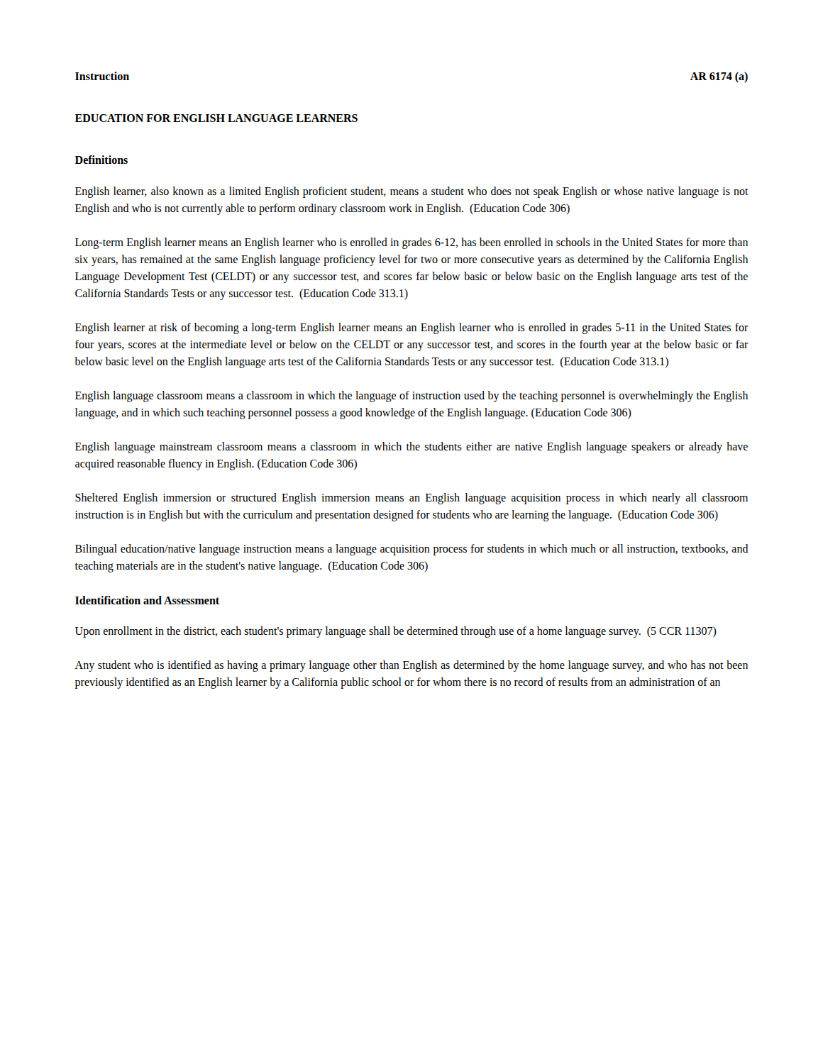Instruction AR 6174 (a)
EDUCATION FOR ENGLISH LANGUAGE LEARNERS
Definitions
English learner, also known as a limited English proficient student, means a student who does not speak English or whose native language is not English and who is not currently able to perform ordinary classroom work in English. (Education Code 306)
Long-term English learner means an English learner who is enrolled in grades 6-12, has been enrolled in schools in the United States for more than six years, has remained at the same English language proficiency level for two or more consecutive years as determined by the California English Language Development Test (CELDT) or any successor test, and scores far below basic or below basic on the English language arts test of the California Standards Tests or any successor test. (Education Code 313.1)
English learner at risk of becoming a long-term English learner means an English learner who is enrolled in grades 5-11 in the United States for four years, scores at the intermediate level or below on the CELDT or any successor test, and scores in the fourth year at the below basic or far below basic level on the English language arts test of the California Standards Tests or any successor test. (Education Code 313.1)
English language classroom means a classroom in which the language of instruction used by the teaching personnel is overwhelmingly the English language, and in which such teaching personnel possess a good knowledge of the English language. (Education Code 306)
English language mainstream classroom means a classroom in which the students either are native English language speakers or already have acquired reasonable fluency in English. (Education Code 306)
Sheltered English immersion or structured English immersion means an English language acquisition process in which nearly all classroom instruction is in English but with the curriculum and presentation designed for students who are learning the language. (Education Code 306)
Bilingual education/native language instruction means a language acquisition process for students in which much or all instruction, textbooks, and teaching materials are in the student's native language. (Education Code 306)
Identification and Assessment
Upon enrollment in the district, each student's primary language shall be determined through use of a home language survey. (5 CCR 11307)
Any student who is identified as having a primary language other than English as determined by the home language survey, and who has not been previously identified as an English learner by a California public school or for whom there is no record of results from an administration of an